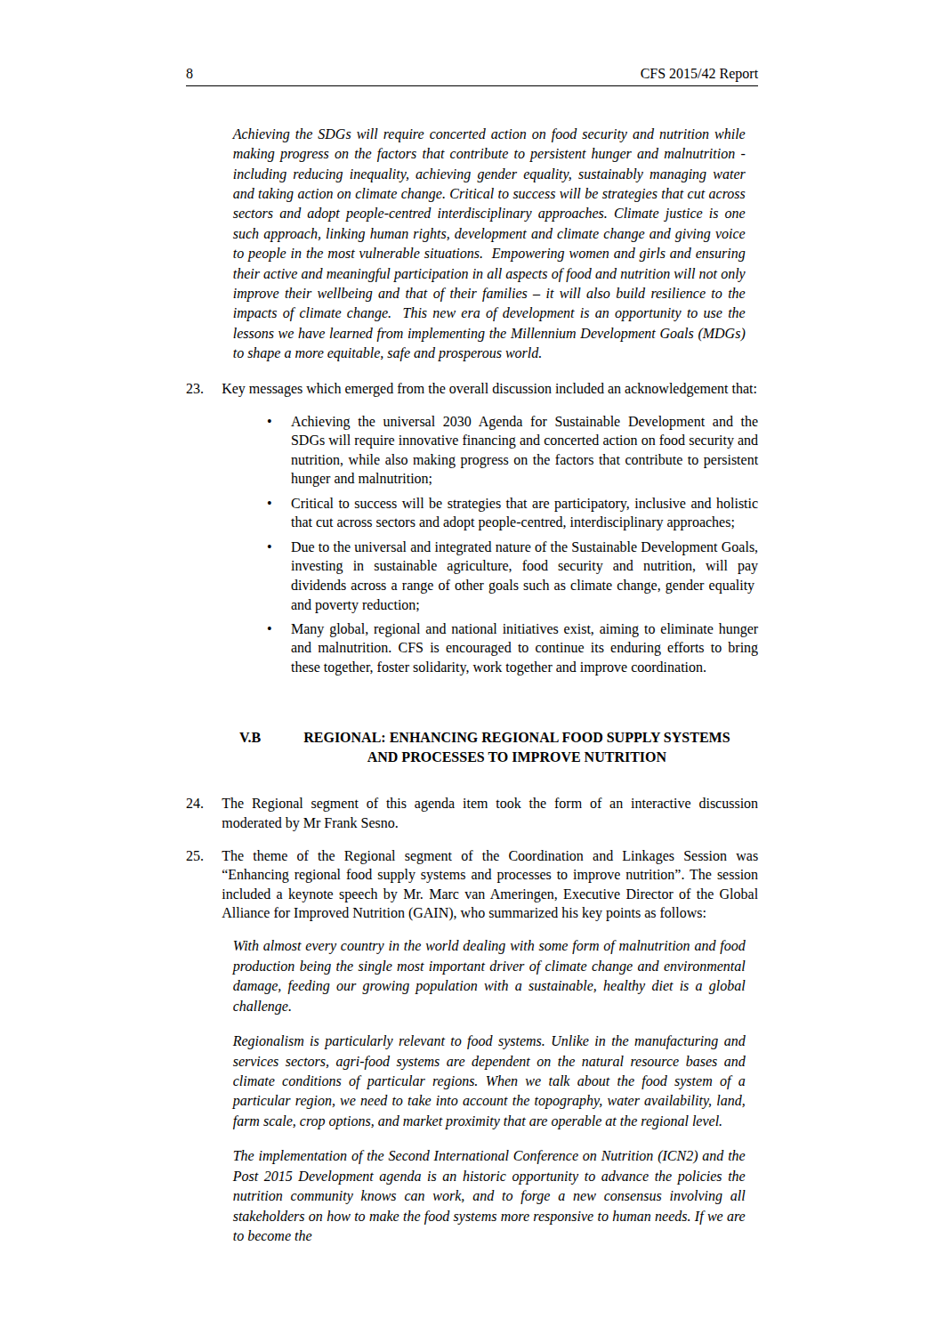8 CFS 2015/42 Report
Achieving the SDGs will require concerted action on food security and nutrition while making progress on the factors that contribute to persistent hunger and malnutrition - including reducing inequality, achieving gender equality, sustainably managing water and taking action on climate change. Critical to success will be strategies that cut across sectors and adopt people-centred interdisciplinary approaches. Climate justice is one such approach, linking human rights, development and climate change and giving voice to people in the most vulnerable situations. Empowering women and girls and ensuring their active and meaningful participation in all aspects of food and nutrition will not only improve their wellbeing and that of their families – it will also build resilience to the impacts of climate change. This new era of development is an opportunity to use the lessons we have learned from implementing the Millennium Development Goals (MDGs) to shape a more equitable, safe and prosperous world.
23.
Key messages which emerged from the overall discussion included an acknowledgement that:
Achieving the universal 2030 Agenda for Sustainable Development and the SDGs will require innovative financing and concerted action on food security and nutrition, while also making progress on the factors that contribute to persistent hunger and malnutrition;
Critical to success will be strategies that are participatory, inclusive and holistic that cut across sectors and adopt people-centred, interdisciplinary approaches;
Due to the universal and integrated nature of the Sustainable Development Goals, investing in sustainable agriculture, food security and nutrition, will pay dividends across a range of other goals such as climate change, gender equality and poverty reduction;
Many global, regional and national initiatives exist, aiming to eliminate hunger and malnutrition. CFS is encouraged to continue its enduring efforts to bring these together, foster solidarity, work together and improve coordination.
V.B
Regional: Enhancing Regional Food Supply Systems and Processes to Improve Nutrition
24.
The Regional segment of this agenda item took the form of an interactive discussion moderated by Mr Frank Sesno.
25.
The theme of the Regional segment of the Coordination and Linkages Session was “Enhancing regional food supply systems and processes to improve nutrition”. The session included a keynote speech by Mr. Marc van Ameringen, Executive Director of the Global Alliance for Improved Nutrition (GAIN), who summarized his key points as follows:
With almost every country in the world dealing with some form of malnutrition and food production being the single most important driver of climate change and environmental damage, feeding our growing population with a sustainable, healthy diet is a global challenge.
Regionalism is particularly relevant to food systems. Unlike in the manufacturing and services sectors, agri-food systems are dependent on the natural resource bases and climate conditions of particular regions. When we talk about the food system of a particular region, we need to take into account the topography, water availability, land, farm scale, crop options, and market proximity that are operable at the regional level.
The implementation of the Second International Conference on Nutrition (ICN2) and the Post 2015 Development agenda is an historic opportunity to advance the policies the nutrition community knows can work, and to forge a new consensus involving all stakeholders on how to make the food systems more responsive to human needs. If we are to become the